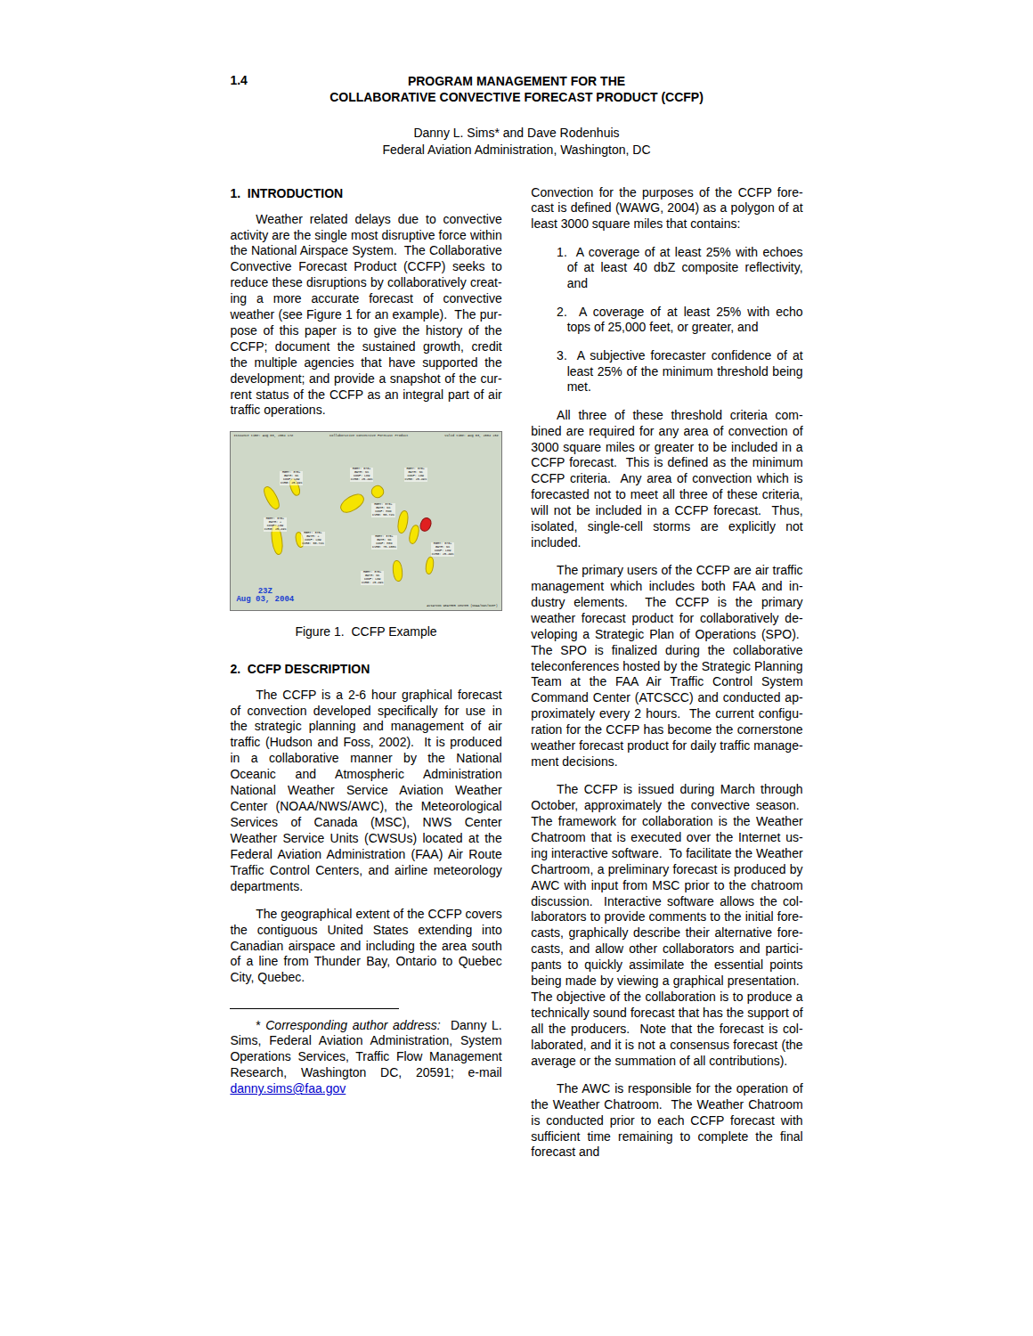1.4
PROGRAM MANAGEMENT FOR THE
COLLABORATIVE CONVECTIVE FORECAST PRODUCT (CCFP)
Danny L. Sims* and Dave Rodenhuis
Federal Aviation Administration, Washington, DC
1. INTRODUCTION
Weather related delays due to convective activity are the single most disruptive force within the National Airspace System. The Collaborative Convective Forecast Product (CCFP) seeks to reduce these disruptions by collaboratively creating a more accurate forecast of convective weather (see Figure 1 for an example). The purpose of this paper is to give the history of the CCFP; document the sustained growth, credit the multiple agencies that have supported the development; and provide a snapshot of the current status of the CCFP as an integral part of air traffic operations.
Issuance time: Aug 03, 2004 17Z Collaborative Convective Forecast Product Valid time: Aug 03, 2004 23Z
HGHT: 370+
GWTH: NC
CONF: LOW
CVRG: 25-49%
HGHT: 370+
GWTH: NC
CONF: LOW
CVRG: 25-49%
HGHT: 370+
GWTH: NC
CONF: LOW
CVRG: 25-49%
HGHT: 370+
GWTH: NC
CONF: MOD
CVRG: 50-74%
HGHT: 370+
GWTH: +
CONF: LOW
CVRG: 25-49%
HGHT: 370+
GWTH: +
CONF: LOW
CVRG: 50-74%
HGHT: 370+
GWTH: NC
CONF: MED
CVRG: 75-100%
HGHT: 370+
GWTH: NC
CONF: LOW
CVRG: 25-49%
HGHT: 370+
GWTH: NC
CONF: LOW
CVRG: 25-49%
23Z
Aug 03, 2004
AVIATION WEATHER CENTER (NOAA/NWS/NCEP)
Figure 1. CCFP Example
2. CCFP DESCRIPTION
The CCFP is a 2-6 hour graphical forecast of convection developed specifically for use in the strategic planning and management of air traffic (Hudson and Foss, 2002). It is produced in a collaborative manner by the National Oceanic and Atmospheric Administration National Weather Service Aviation Weather Center (NOAA/NWS/AWC), the Meteorological Services of Canada (MSC), NWS Center Weather Service Units (CWSUs) located at the Federal Aviation Administration (FAA) Air Route Traffic Control Centers, and airline meteorology departments.
The geographical extent of the CCFP covers the contiguous United States extending into Canadian airspace and including the area south of a line from Thunder Bay, Ontario to Quebec City, Quebec.
* Corresponding author address: Danny L. Sims, Federal Aviation Administration, System Operations Services, Traffic Flow Management Research, Washington DC, 20591; e-mail danny.sims@faa.gov
Convection for the purposes of the CCFP forecast is defined (WAWG, 2004) as a polygon of at least 3000 square miles that contains:
1. A coverage of at least 25% with echoes of at least 40 dbZ composite reflectivity, and
2. A coverage of at least 25% with echo tops of 25,000 feet, or greater, and
3. A subjective forecaster confidence of at least 25% of the minimum threshold being met.
All three of these threshold criteria combined are required for any area of convection of 3000 square miles or greater to be included in a CCFP forecast. This is defined as the minimum CCFP criteria. Any area of convection which is forecasted not to meet all three of these criteria, will not be included in a CCFP forecast. Thus, isolated, single-cell storms are explicitly not included.
The primary users of the CCFP are air traffic management which includes both FAA and industry elements. The CCFP is the primary weather forecast product for collaboratively developing a Strategic Plan of Operations (SPO). The SPO is finalized during the collaborative teleconferences hosted by the Strategic Planning Team at the FAA Air Traffic Control System Command Center (ATCSCC) and conducted approximately every 2 hours. The current configuration for the CCFP has become the cornerstone weather forecast product for daily traffic management decisions.
The CCFP is issued during March through October, approximately the convective season. The framework for collaboration is the Weather Chatroom that is executed over the Internet using interactive software. To facilitate the Weather Chartroom, a preliminary forecast is produced by AWC with input from MSC prior to the chatroom discussion. Interactive software allows the collaborators to provide comments to the initial forecasts, graphically describe their alternative forecasts, and allow other collaborators and participants to quickly assimilate the essential points being made by viewing a graphical presentation. The objective of the collaboration is to produce a technically sound forecast that has the support of all the producers. Note that the forecast is collaborated, and it is not a consensus forecast (the average or the summation of all contributions).
The AWC is responsible for the operation of the Weather Chatroom. The Weather Chatroom is conducted prior to each CCFP forecast with sufficient time remaining to complete the final forecast and